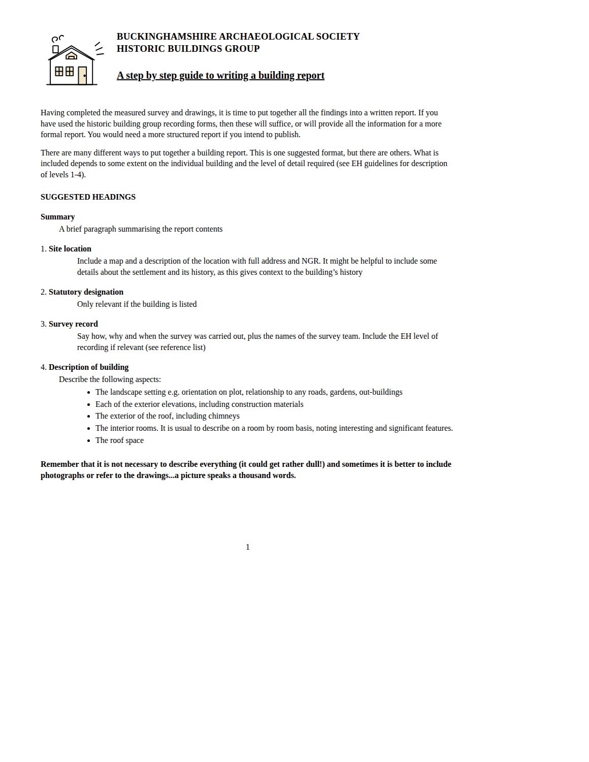BUCKINGHAMSHIRE ARCHAEOLOGICAL SOCIETY
HISTORIC BUILDINGS GROUP
A step by step guide to writing a building report
Having completed the measured survey and drawings, it is time to put together all the findings into a written report. If you have used the historic building group recording forms, then these will suffice, or will provide all the information for a more formal report. You would need a more structured report if you intend to publish.
There are many different ways to put together a building report. This is one suggested format, but there are others. What is included depends to some extent on the individual building and the level of detail required (see EH guidelines for description of levels 1-4).
SUGGESTED HEADINGS
Summary
A brief paragraph summarising the report contents
1. Site location
Include a map and a description of the location with full address and NGR. It might be helpful to include some details about the settlement and its history, as this gives context to the building’s history
2. Statutory designation
Only relevant if the building is listed
3. Survey record
Say how, why and when the survey was carried out, plus the names of the survey team. Include the EH level of recording if relevant (see reference list)
4. Description of building
Describe the following aspects:
The landscape setting e.g. orientation on plot, relationship to any roads, gardens, out-buildings
Each of the exterior elevations, including construction materials
The exterior of the roof, including chimneys
The interior rooms. It is usual to describe on a room by room basis, noting interesting and significant features.
The roof space
Remember that it is not necessary to describe everything (it could get rather dull!) and sometimes it is better to include photographs or refer to the drawings...a picture speaks a thousand words.
1